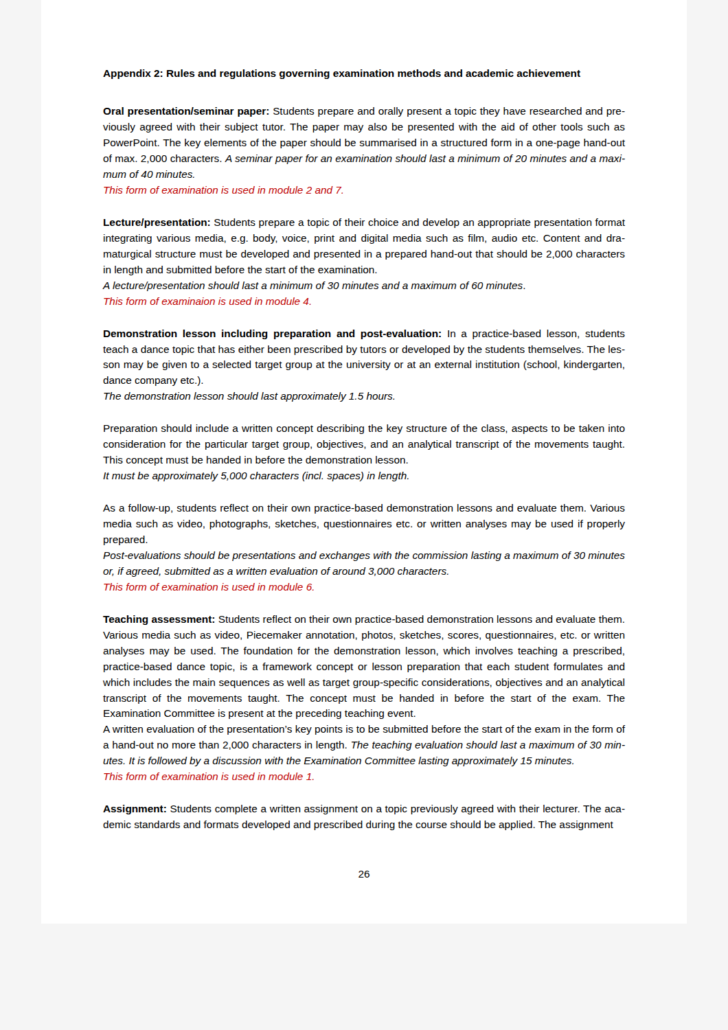Appendix 2: Rules and regulations governing examination methods and academic achievement
Oral presentation/seminar paper: Students prepare and orally present a topic they have researched and previously agreed with their subject tutor. The paper may also be presented with the aid of other tools such as PowerPoint. The key elements of the paper should be summarised in a structured form in a one-page hand-out of max. 2,000 characters. A seminar paper for an examination should last a minimum of 20 minutes and a maximum of 40 minutes.
This form of examination is used in module 2 and 7.
Lecture/presentation: Students prepare a topic of their choice and develop an appropriate presentation format integrating various media, e.g. body, voice, print and digital media such as film, audio etc. Content and dramaturgical structure must be developed and presented in a prepared hand-out that should be 2,000 characters in length and submitted before the start of the examination.
A lecture/presentation should last a minimum of 30 minutes and a maximum of 60 minutes.
This form of examinaion is used in module 4.
Demonstration lesson including preparation and post-evaluation: In a practice-based lesson, students teach a dance topic that has either been prescribed by tutors or developed by the students themselves. The lesson may be given to a selected target group at the university or at an external institution (school, kindergarten, dance company etc.).
The demonstration lesson should last approximately 1.5 hours.
Preparation should include a written concept describing the key structure of the class, aspects to be taken into consideration for the particular target group, objectives, and an analytical transcript of the movements taught. This concept must be handed in before the demonstration lesson.
It must be approximately 5,000 characters (incl. spaces) in length.
As a follow-up, students reflect on their own practice-based demonstration lessons and evaluate them. Various media such as video, photographs, sketches, questionnaires etc. or written analyses may be used if properly prepared.
Post-evaluations should be presentations and exchanges with the commission lasting a maximum of 30 minutes or, if agreed, submitted as a written evaluation of around 3,000 characters.
This form of examination is used in module 6.
Teaching assessment: Students reflect on their own practice-based demonstration lessons and evaluate them. Various media such as video, Piecemaker annotation, photos, sketches, scores, questionnaires, etc. or written analyses may be used. The foundation for the demonstration lesson, which involves teaching a prescribed, practice-based dance topic, is a framework concept or lesson preparation that each student formulates and which includes the main sequences as well as target group-specific considerations, objectives and an analytical transcript of the movements taught. The concept must be handed in before the start of the exam. The Examination Committee is present at the preceding teaching event.
A written evaluation of the presentation’s key points is to be submitted before the start of the exam in the form of a hand-out no more than 2,000 characters in length. The teaching evaluation should last a maximum of 30 minutes. It is followed by a discussion with the Examination Committee lasting approximately 15 minutes.
This form of examination is used in module 1.
Assignment: Students complete a written assignment on a topic previously agreed with their lecturer. The academic standards and formats developed and prescribed during the course should be applied. The assignment
26